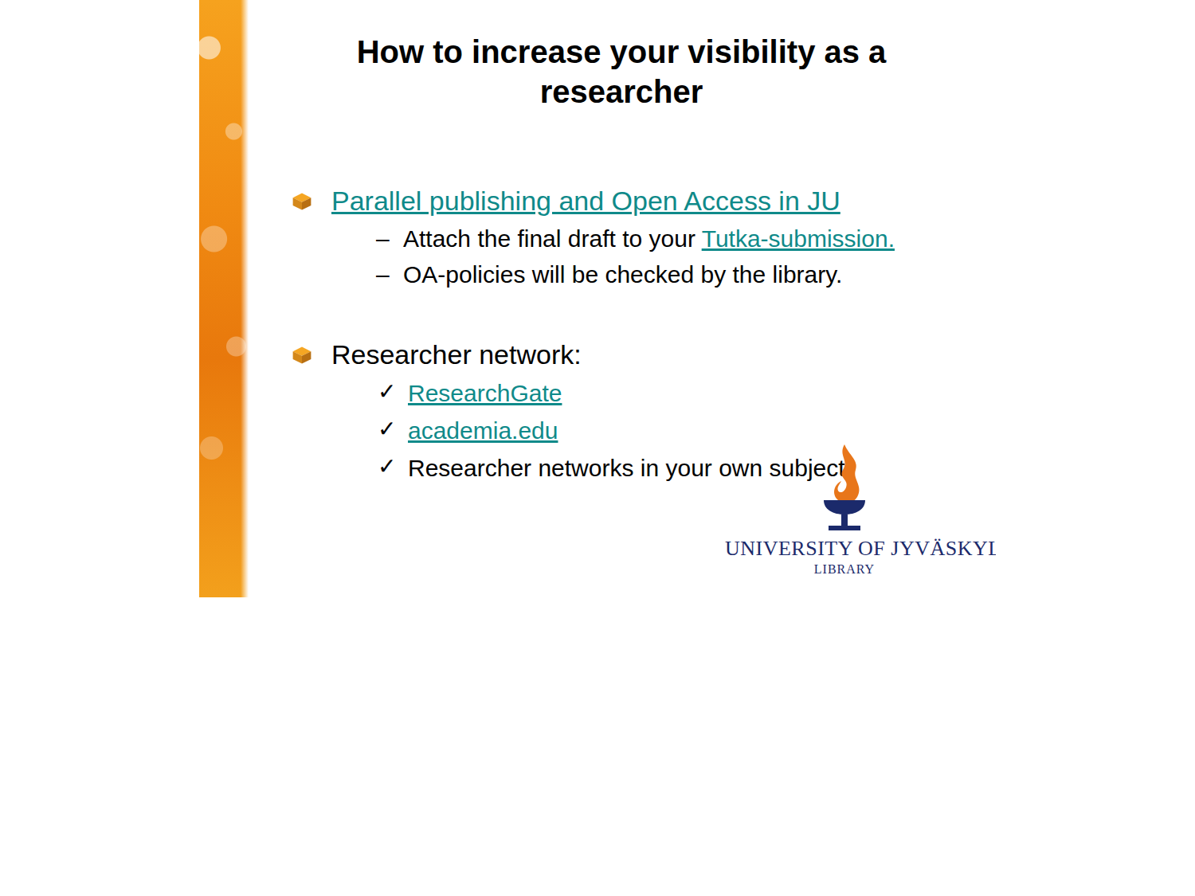How to increase your visibility as a researcher
Parallel publishing and Open Access in JU
Attach the final draft to your Tutka-submission.
OA-policies will be checked by the library.
Researcher network:
ResearchGate
academia.edu
Researcher networks in your own subject.
UNIVERSITY OF JYVÄSKYLÄ
LIBRARY